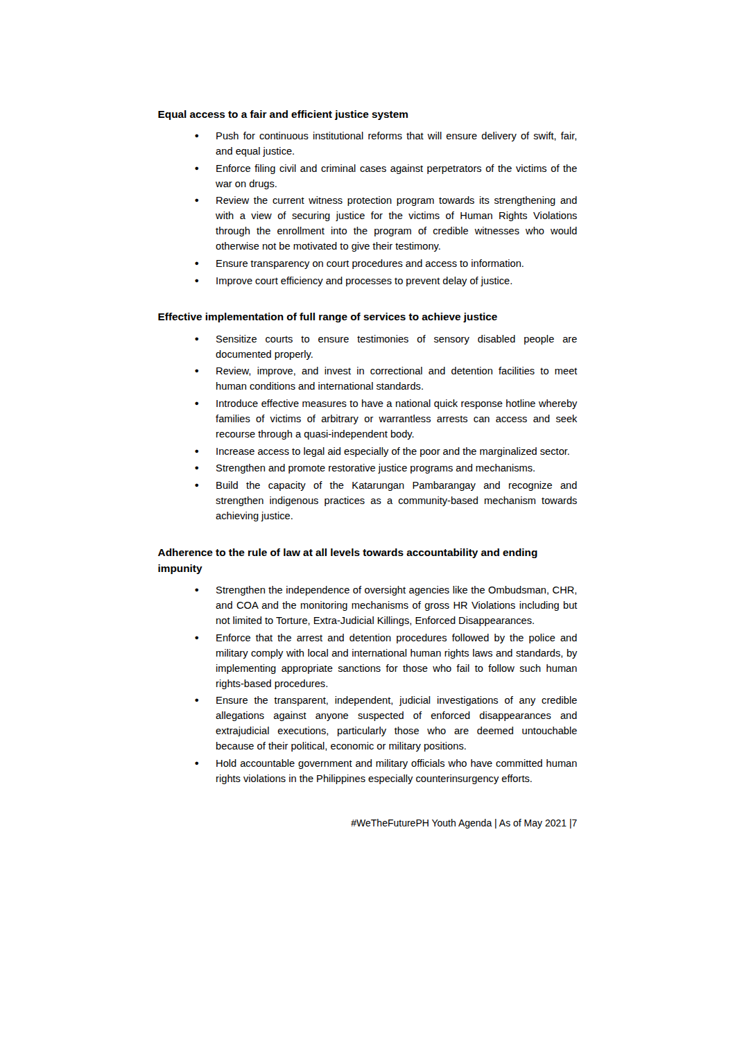Equal access to a fair and efficient justice system
Push for continuous institutional reforms that will ensure delivery of swift, fair, and equal justice.
Enforce filing civil and criminal cases against perpetrators of the victims of the war on drugs.
Review the current witness protection program towards its strengthening and with a view of securing justice for the victims of Human Rights Violations through the enrollment into the program of credible witnesses who would otherwise not be motivated to give their testimony.
Ensure transparency on court procedures and access to information.
Improve court efficiency and processes to prevent delay of justice.
Effective implementation of full range of services to achieve justice
Sensitize courts to ensure testimonies of sensory disabled people are documented properly.
Review, improve, and invest in correctional and detention facilities to meet human conditions and international standards.
Introduce effective measures to have a national quick response hotline whereby families of victims of arbitrary or warrantless arrests can access and seek recourse through a quasi-independent body.
Increase access to legal aid especially of the poor and the marginalized sector.
Strengthen and promote restorative justice programs and mechanisms.
Build the capacity of the Katarungan Pambarangay and recognize and strengthen indigenous practices as a community-based mechanism towards achieving justice.
Adherence to the rule of law at all levels towards accountability and ending impunity
Strengthen the independence of oversight agencies like the Ombudsman, CHR, and COA and the monitoring mechanisms of gross HR Violations including but not limited to Torture, Extra-Judicial Killings, Enforced Disappearances.
Enforce that the arrest and detention procedures followed by the police and military comply with local and international human rights laws and standards, by implementing appropriate sanctions for those who fail to follow such human rights-based procedures.
Ensure the transparent, independent, judicial investigations of any credible allegations against anyone suspected of enforced disappearances and extrajudicial executions, particularly those who are deemed untouchable because of their political, economic or military positions.
Hold accountable government and military officials who have committed human rights violations in the Philippines especially counterinsurgency efforts.
#WeTheFuturePH Youth Agenda | As of May 2021 |7